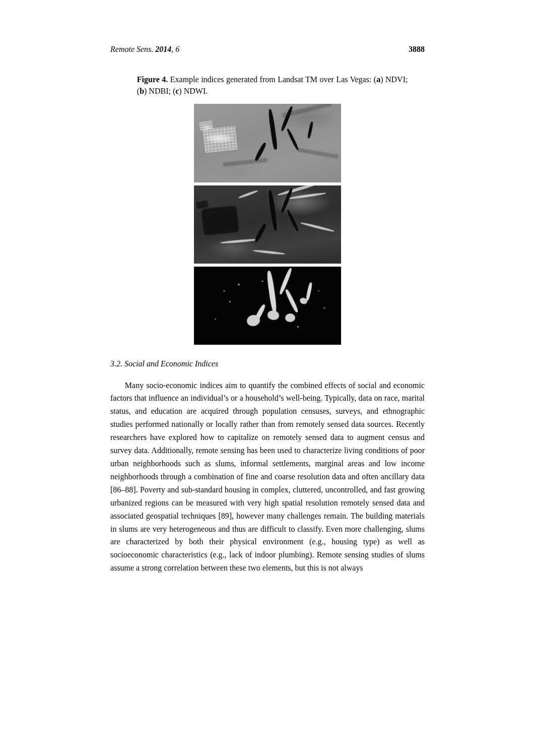Remote Sens. 2014, 6
3888
Figure 4. Example indices generated from Landsat TM over Las Vegas: (a) NDVI; (b) NDBI; (c) NDWI.
(a)
(b)
(c)
3.2. Social and Economic Indices
Many socio-economic indices aim to quantify the combined effects of social and economic factors that influence an individual’s or a household’s well-being. Typically, data on race, marital status, and education are acquired through population censuses, surveys, and ethnographic studies performed nationally or locally rather than from remotely sensed data sources. Recently researchers have explored how to capitalize on remotely sensed data to augment census and survey data. Additionally, remote sensing has been used to characterize living conditions of poor urban neighborhoods such as slums, informal settlements, marginal areas and low income neighborhoods through a combination of fine and coarse resolution data and often ancillary data [86–88]. Poverty and sub-standard housing in complex, cluttered, uncontrolled, and fast growing urbanized regions can be measured with very high spatial resolution remotely sensed data and associated geospatial techniques [89], however many challenges remain. The building materials in slums are very heterogeneous and thus are difficult to classify. Even more challenging, slums are characterized by both their physical environment (e.g., housing type) as well as socioeconomic characteristics (e.g., lack of indoor plumbing). Remote sensing studies of slums assume a strong correlation between these two elements, but this is not always